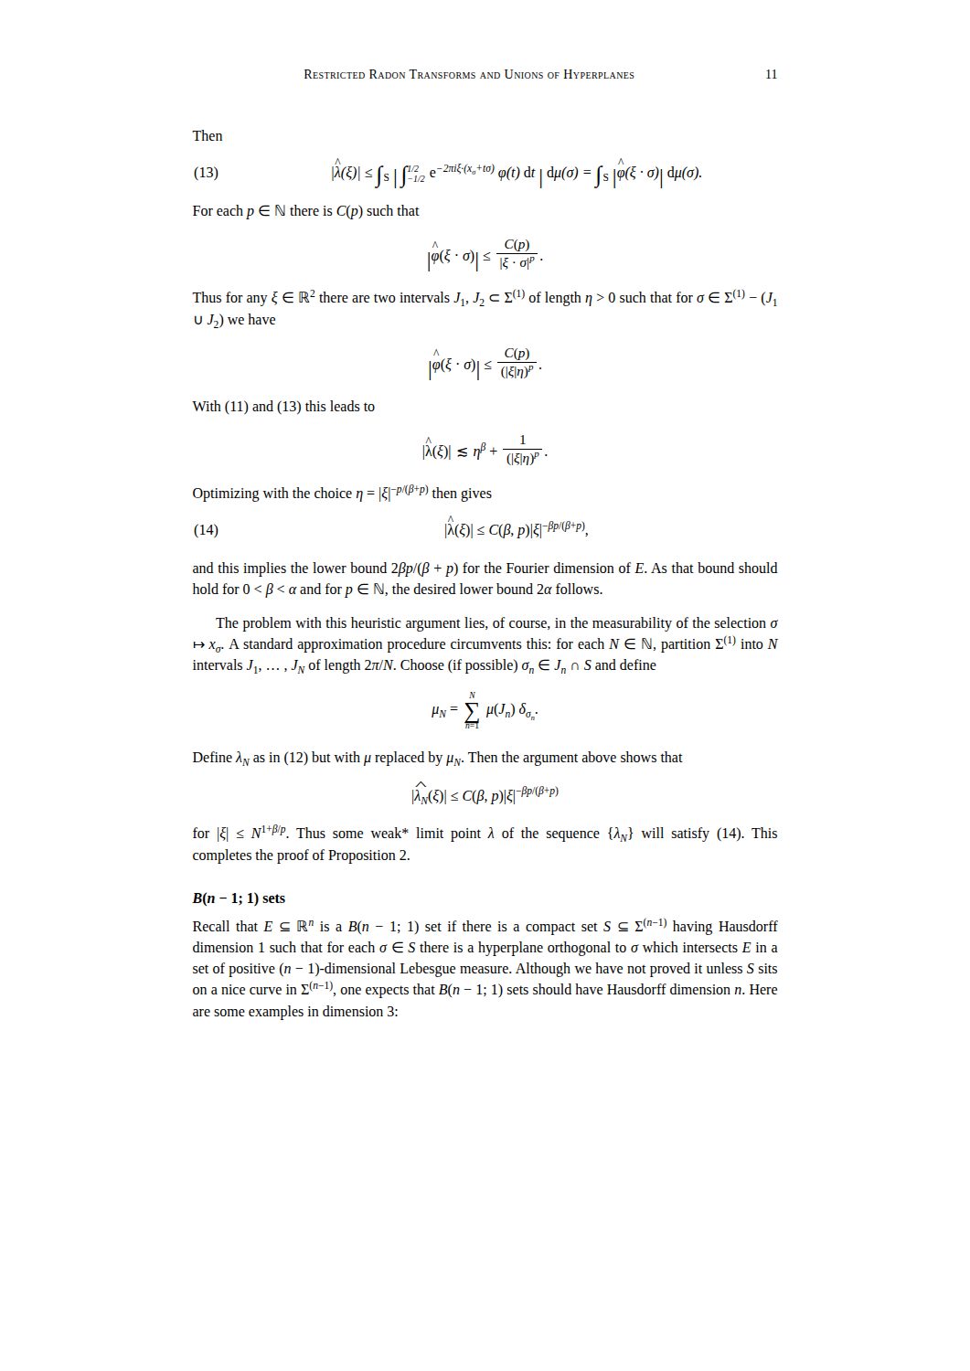Restricted Radon Transforms and Unions of Hyperplanes 11
Then
(13) |^λ(ξ)| ≤ ∫S | ∫1/2−1/2 e−2πiξ·(xσ+tσ) φ(t) dt | dμ(σ) = ∫S |^φ(ξ · σ)| dμ(σ).
For each p ∈ ℕ there is C(p) such that
|^φ(ξ · σ)| ≤ C(p)|ξ · σ|p.
Thus for any ξ ∈ ℝ2 there are two intervals J1, J2 ⊂ Σ(1) of length η > 0 such that for σ ∈ Σ(1) − (J1 ∪ J2) we have
|^φ(ξ · σ)| ≤ C(p)(|ξ|η)p.
With (11) and (13) this leads to
|^λ(ξ)| ≲ ηβ + 1(|ξ|η)p.
Optimizing with the choice η = |ξ|−p/(β+p) then gives
(14) |^λ(ξ)| ≤ C(β, p)|ξ|−βp/(β+p),
and this implies the lower bound 2βp/(β + p) for the Fourier dimension of E. As that bound should hold for 0 < β < α and for p ∈ ℕ, the desired lower bound 2α follows.
The problem with this heuristic argument lies, of course, in the measurability of the selection σ ↦ xσ. A standard approximation procedure circumvents this: for each N ∈ ℕ, partition Σ(1) into N intervals J1, … , JN of length 2π/N. Choose (if possible) σn ∈ Jn ∩ S and define
μN = N∑n=1 μ(Jn) δσn.
Define λN as in (12) but with μ replaced by μN. Then the argument above shows that
|^λN(ξ)| ≤ C(β, p)|ξ|−βp/(β+p)
for |ξ| ≤ N1+β/p. Thus some weak* limit point λ of the sequence {λN} will satisfy (14). This completes the proof of Proposition 2.
B(n − 1; 1) sets
Recall that E ⊆ ℝn is a B(n − 1; 1) set if there is a compact set S ⊆ Σ(n−1) having Hausdorff dimension 1 such that for each σ ∈ S there is a hyperplane orthogonal to σ which intersects E in a set of positive (n − 1)-dimensional Lebesgue measure. Although we have not proved it unless S sits on a nice curve in Σ(n−1), one expects that B(n − 1; 1) sets should have Hausdorff dimension n. Here are some examples in dimension 3: